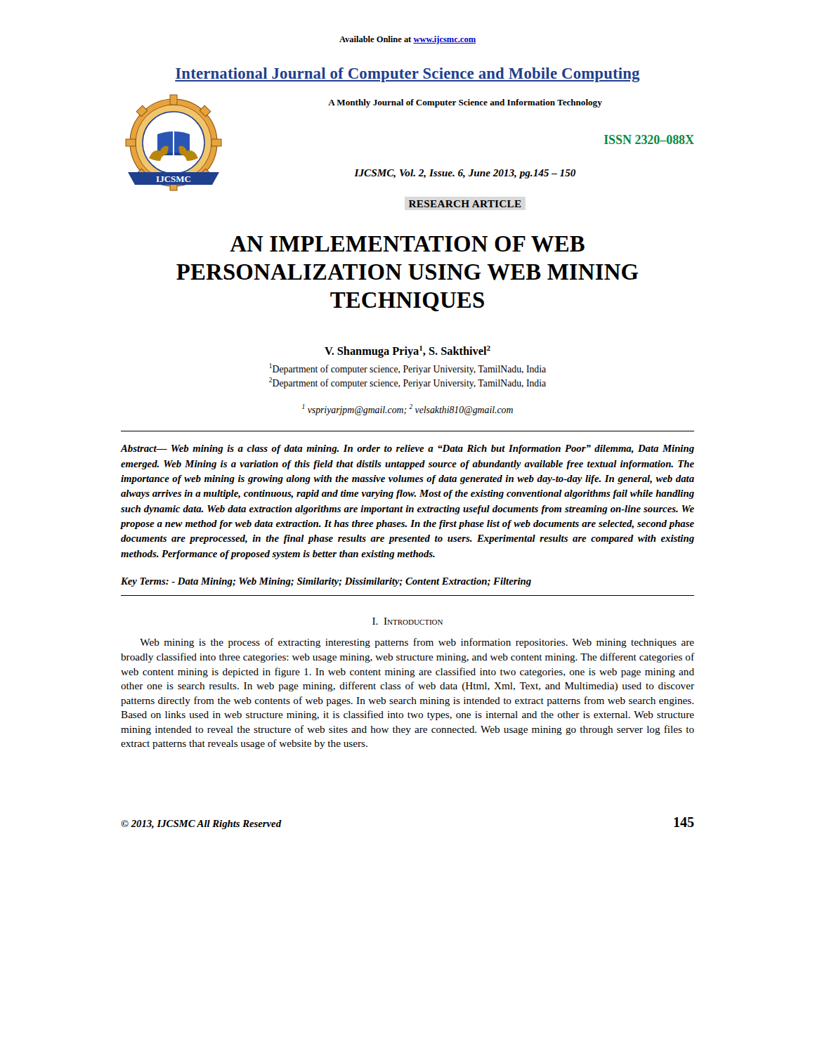Available Online at www.ijcsmc.com
International Journal of Computer Science and Mobile Computing
IJCSMC logo IJCSMC
A Monthly Journal of Computer Science and Information Technology
ISSN 2320–088X
IJCSMC, Vol. 2, Issue. 6, June 2013, pg.145 – 150
RESEARCH ARTICLE
AN IMPLEMENTATION OF WEB PERSONALIZATION USING WEB MINING TECHNIQUES
V. Shanmuga Priya1, S. Sakthivel2
1Department of computer science, Periyar University, TamilNadu, India
2Department of computer science, Periyar University, TamilNadu, India
1 vspriyarjpm@gmail.com; 2 velsakthi810@gmail.com
Abstract— Web mining is a class of data mining. In order to relieve a “Data Rich but Information Poor” dilemma, Data Mining emerged. Web Mining is a variation of this field that distils untapped source of abundantly available free textual information. The importance of web mining is growing along with the massive volumes of data generated in web day-to-day life. In general, web data always arrives in a multiple, continuous, rapid and time varying flow. Most of the existing conventional algorithms fail while handling such dynamic data. Web data extraction algorithms are important in extracting useful documents from streaming on-line sources. We propose a new method for web data extraction. It has three phases. In the first phase list of web documents are selected, second phase documents are preprocessed, in the final phase results are presented to users. Experimental results are compared with existing methods. Performance of proposed system is better than existing methods.
Key Terms: - Data Mining; Web Mining; Similarity; Dissimilarity; Content Extraction; Filtering
I. Introduction
Web mining is the process of extracting interesting patterns from web information repositories. Web mining techniques are broadly classified into three categories: web usage mining, web structure mining, and web content mining. The different categories of web content mining is depicted in figure 1. In web content mining are classified into two categories, one is web page mining and other one is search results. In web page mining, different class of web data (Html, Xml, Text, and Multimedia) used to discover patterns directly from the web contents of web pages. In web search mining is intended to extract patterns from web search engines. Based on links used in web structure mining, it is classified into two types, one is internal and the other is external. Web structure mining intended to reveal the structure of web sites and how they are connected. Web usage mining go through server log files to extract patterns that reveals usage of website by the users.
© 2013, IJCSMC All Rights Reserved
145